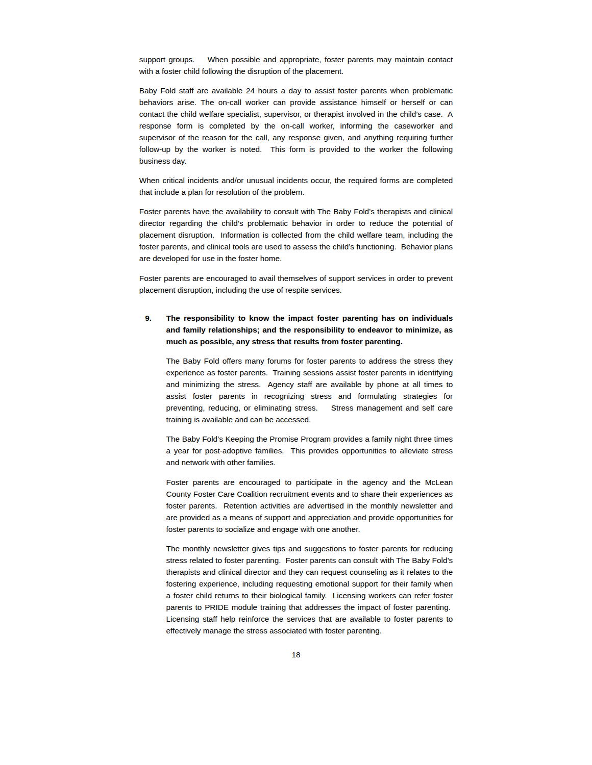support groups. When possible and appropriate, foster parents may maintain contact with a foster child following the disruption of the placement.
Baby Fold staff are available 24 hours a day to assist foster parents when problematic behaviors arise. The on-call worker can provide assistance himself or herself or can contact the child welfare specialist, supervisor, or therapist involved in the child’s case. A response form is completed by the on-call worker, informing the caseworker and supervisor of the reason for the call, any response given, and anything requiring further follow-up by the worker is noted. This form is provided to the worker the following business day.
When critical incidents and/or unusual incidents occur, the required forms are completed that include a plan for resolution of the problem.
Foster parents have the availability to consult with The Baby Fold’s therapists and clinical director regarding the child’s problematic behavior in order to reduce the potential of placement disruption. Information is collected from the child welfare team, including the foster parents, and clinical tools are used to assess the child’s functioning. Behavior plans are developed for use in the foster home.
Foster parents are encouraged to avail themselves of support services in order to prevent placement disruption, including the use of respite services.
9.
The responsibility to know the impact foster parenting has on individuals and family relationships; and the responsibility to endeavor to minimize, as much as possible, any stress that results from foster parenting.
The Baby Fold offers many forums for foster parents to address the stress they experience as foster parents. Training sessions assist foster parents in identifying and minimizing the stress. Agency staff are available by phone at all times to assist foster parents in recognizing stress and formulating strategies for preventing, reducing, or eliminating stress. Stress management and self care training is available and can be accessed.
The Baby Fold’s Keeping the Promise Program provides a family night three times a year for post-adoptive families. This provides opportunities to alleviate stress and network with other families.
Foster parents are encouraged to participate in the agency and the McLean County Foster Care Coalition recruitment events and to share their experiences as foster parents. Retention activities are advertised in the monthly newsletter and are provided as a means of support and appreciation and provide opportunities for foster parents to socialize and engage with one another.
The monthly newsletter gives tips and suggestions to foster parents for reducing stress related to foster parenting. Foster parents can consult with The Baby Fold’s therapists and clinical director and they can request counseling as it relates to the fostering experience, including requesting emotional support for their family when a foster child returns to their biological family. Licensing workers can refer foster parents to PRIDE module training that addresses the impact of foster parenting. Licensing staff help reinforce the services that are available to foster parents to effectively manage the stress associated with foster parenting.
18